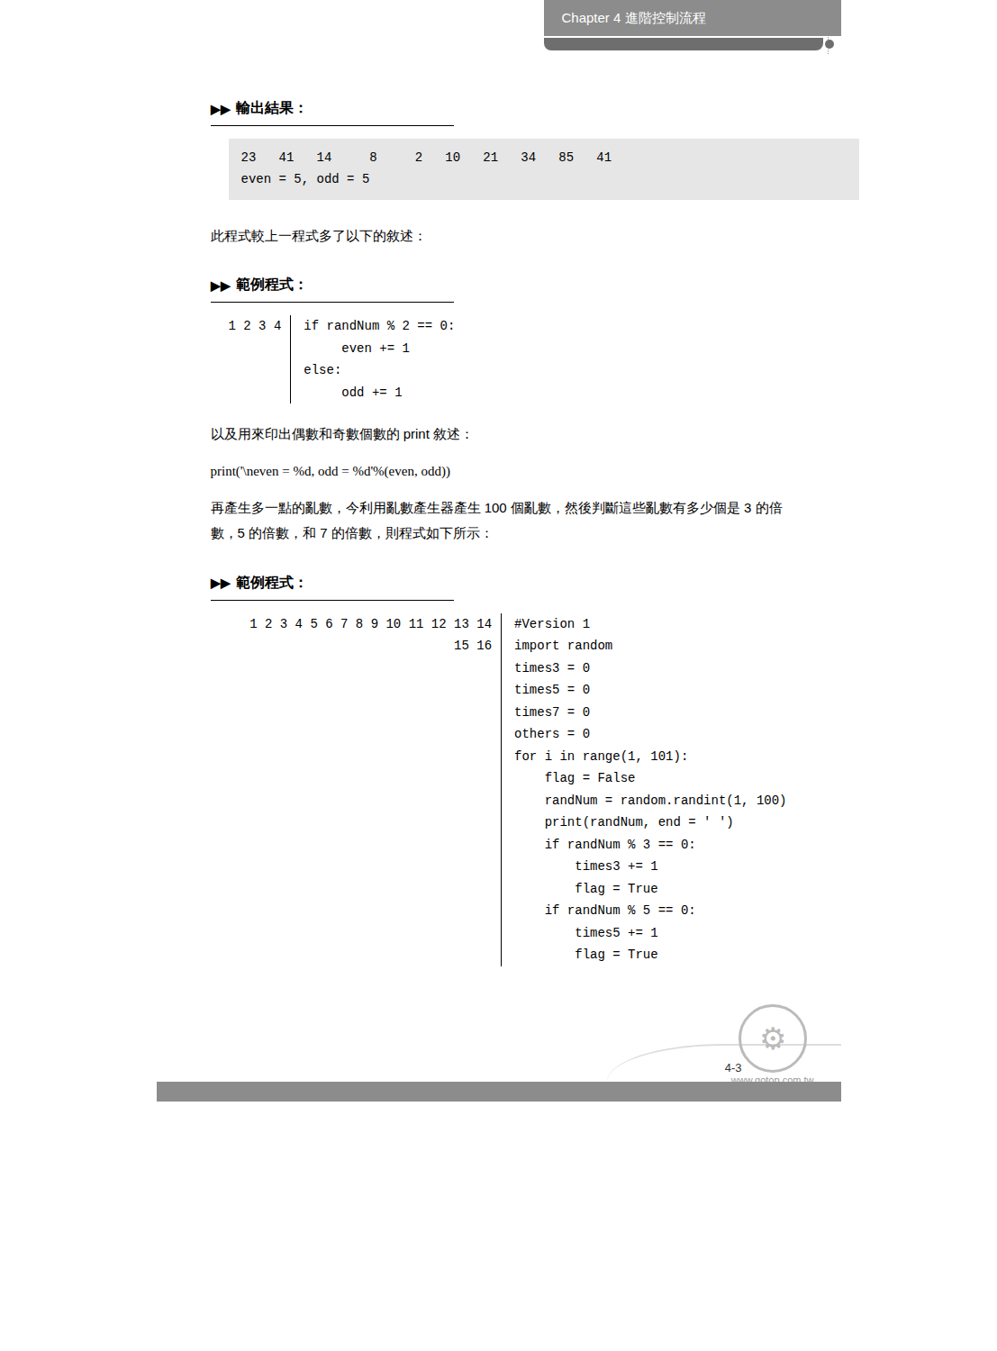Chapter 4 進階控制流程
▶▶輸出結果：
23 41 14 8 2 10 21 34 85 41 even = 5, odd = 5
此程式較上一程式多了以下的敘述：
▶▶範例程式：
1 2 3 4
if randNum % 2 == 0: even += 1 else: odd += 1
以及用來印出偶數和奇數個數的 print 敘述：
print('\neven = %d, odd = %d'%(even, odd))
再產生多一點的亂數，今利用亂數產生器產生 100 個亂數，然後判斷這些亂數有多少個是 3 的倍數，5 的倍數，和 7 的倍數，則程式如下所示：
▶▶範例程式：
1 2 3 4 5 6 7 8 9 10 11 12 13 14 15 16
#Version 1 import random times3 = 0 times5 = 0 times7 = 0 others = 0 for i in range(1, 101): flag = False randNum = random.randint(1, 100) print(randNum, end = ' ') if randNum % 3 == 0: times3 += 1 flag = True if randNum % 5 == 0: times5 += 1 flag = True
4-3
⚙
www.gotop.com.tw